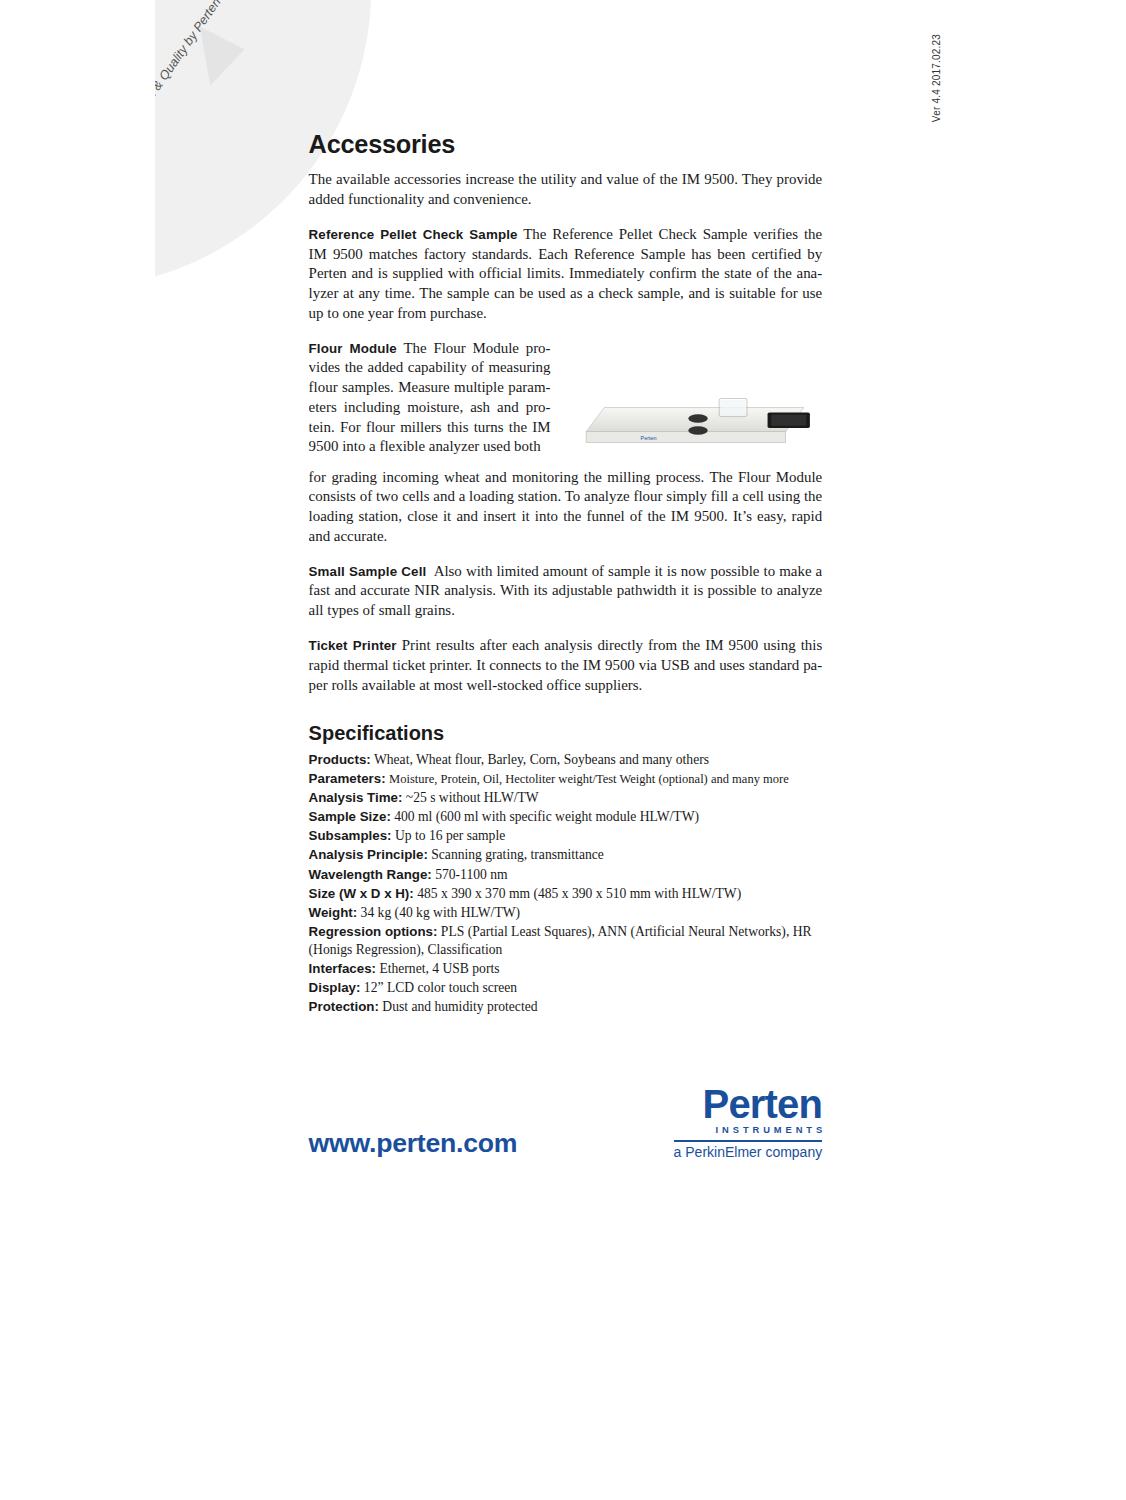Design & Quality by Perten Instruments of Sweden
Ver 4.4 2017.02.23
Accessories
The available accessories increase the utility and value of the IM 9500. They provide added functionality and convenience.
Reference Pellet Check Sample The Reference Pellet Check Sample verifies the IM 9500 matches factory standards. Each Reference Sample has been certified by Perten and is supplied with official limits. Immediately confirm the state of the analyzer at any time. The sample can be used as a check sample, and is suitable for use up to one year from purchase.
Flour Module The Flour Module provides the added capability of measuring flour samples. Measure multiple parameters including moisture, ash and protein. For flour millers this turns the IM 9500 into a flexible analyzer used both
for grading incoming wheat and monitoring the milling process. The Flour Module consists of two cells and a loading station. To analyze flour simply fill a cell using the loading station, close it and insert it into the funnel of the IM 9500. It’s easy, rapid and accurate.
Small Sample Cell Also with limited amount of sample it is now possible to make a fast and accurate NIR analysis. With its adjustable pathwidth it is possible to analyze all types of small grains.
Ticket Printer Print results after each analysis directly from the IM 9500 using this rapid thermal ticket printer. It connects to the IM 9500 via USB and uses standard paper rolls available at most well-stocked office suppliers.
Specifications
Products: Wheat, Wheat flour, Barley, Corn, Soybeans and many others
Parameters: Moisture, Protein, Oil, Hectoliter weight/Test Weight (optional) and many more
Analysis Time: ~25 s without HLW/TW
Sample Size: 400 ml (600 ml with specific weight module HLW/TW)
Subsamples: Up to 16 per sample
Analysis Principle: Scanning grating, transmittance
Wavelength Range: 570-1100 nm
Size (W x D x H): 485 x 390 x 370 mm (485 x 390 x 510 mm with HLW/TW)
Weight: 34 kg (40 kg with HLW/TW)
Regression options: PLS (Partial Least Squares), ANN (Artificial Neural Networks), HR (Honigs Regression), Classification
Interfaces: Ethernet, 4 USB ports
Display: 12” LCD color touch screen
Protection: Dust and humidity protected
www.perten.com
Perten
INSTRUMENTS
a PerkinElmer company